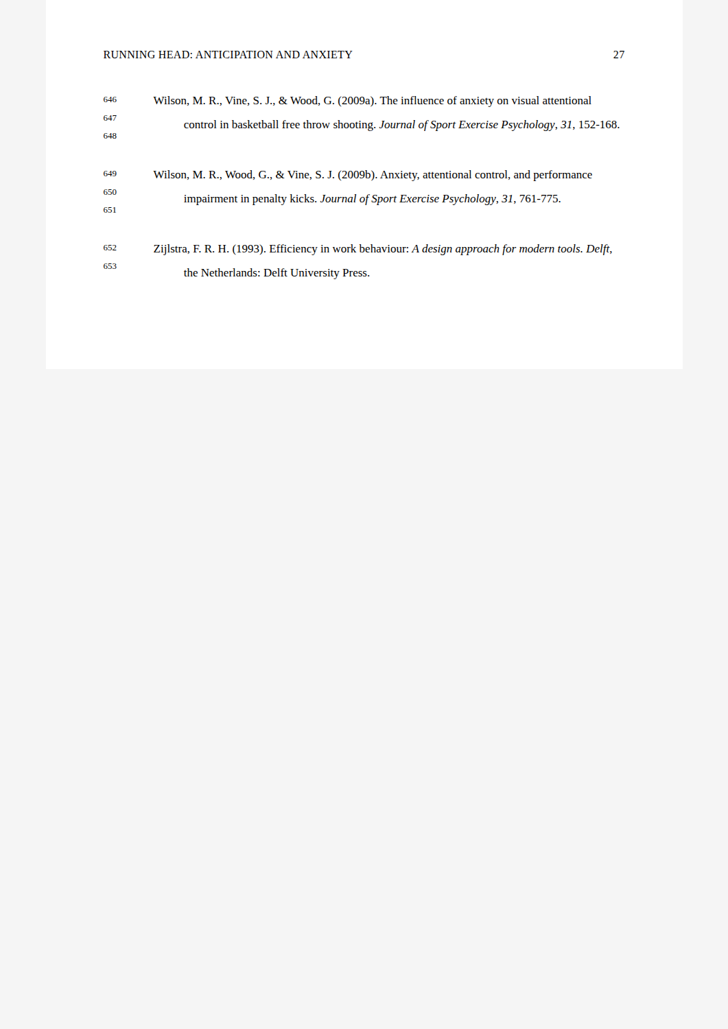Running head: Anticipation and Anxiety 27
646647648
Wilson, M. R., Vine, S. J., & Wood, G. (2009a). The influence of anxiety on visual attentional control in basketball free throw shooting. Journal of Sport Exercise Psychology, 31, 152-168.
649650651
Wilson, M. R., Wood, G., & Vine, S. J. (2009b). Anxiety, attentional control, and performance impairment in penalty kicks. Journal of Sport Exercise Psychology, 31, 761-775.
652653
Zijlstra, F. R. H. (1993). Efficiency in work behaviour: A design approach for modern tools. Delft, the Netherlands: Delft University Press.